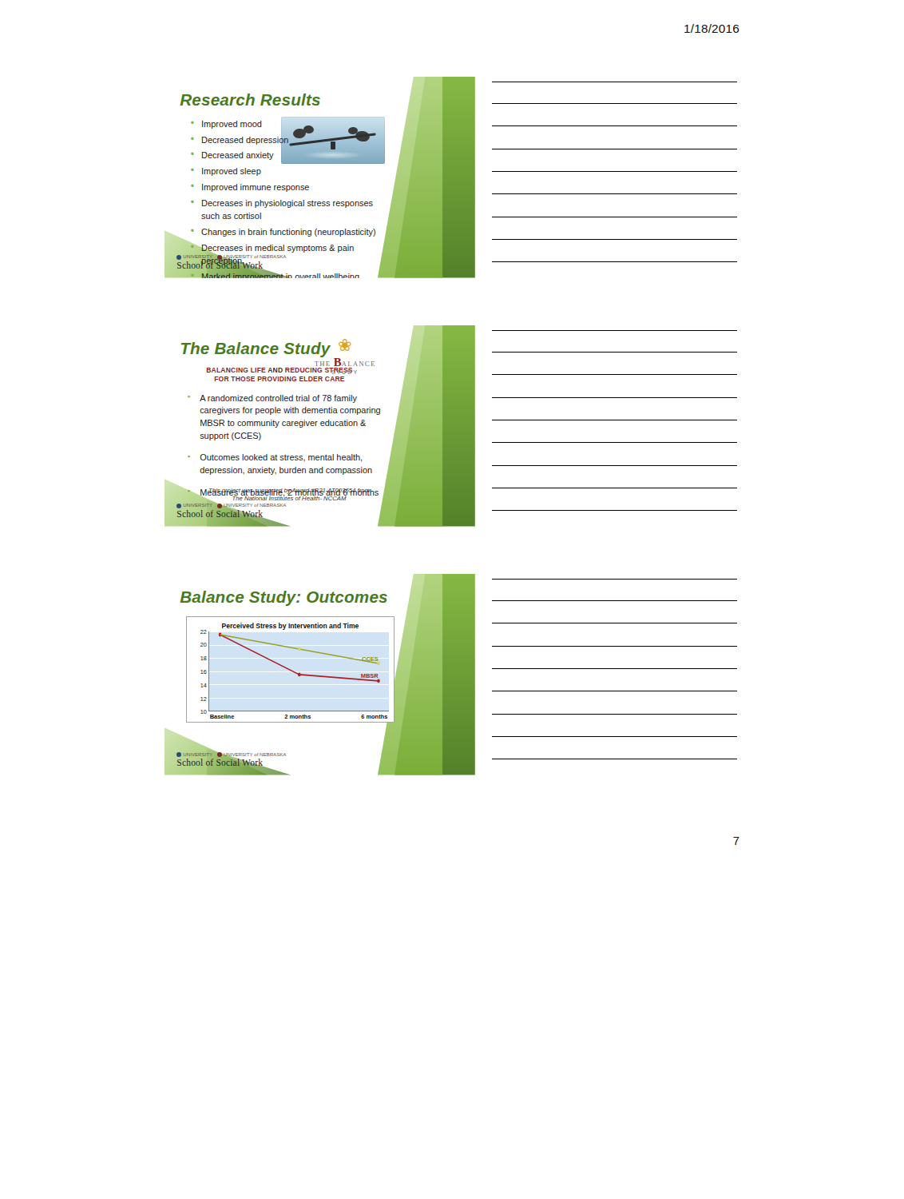1/18/2016
Research Results
Improved mood
Decreased depression
Decreased anxiety
Improved sleep
Improved immune response
Decreases in physiological stress responses such as cortisol
Changes in brain functioning (neuroplasticity)
Decreases in medical symptoms & pain perception
Marked improvement in overall wellbeing
UNIVERSITY UNIVERSITY of NEBRASKA
School of Social Work
The Balance Study
❀
THE BALANCE
STUDY
BALANCING LIFE AND REDUCING STRESS
FOR THOSE PROVIDING ELDER CARE
A randomized controlled trial of 78 family caregivers for people with dementia comparing MBSR to community caregiver education & support (CCES)
Outcomes looked at stress, mental health, depression, anxiety, burden and compassion
Measures at baseline, 2 months and 6 months
This project was supported by Award #R21-AT003654 from
The National Institutes of Health- NCCAM
UNIVERSITY UNIVERSITY of NEBRASKA
School of Social Work
Balance Study: Outcomes
Perceived Stress by Intervention and Time
22 20 18 16 14 12 10
CCES MBSR
Baseline 2 months 6 months
UNIVERSITY UNIVERSITY of NEBRASKA
School of Social Work
7